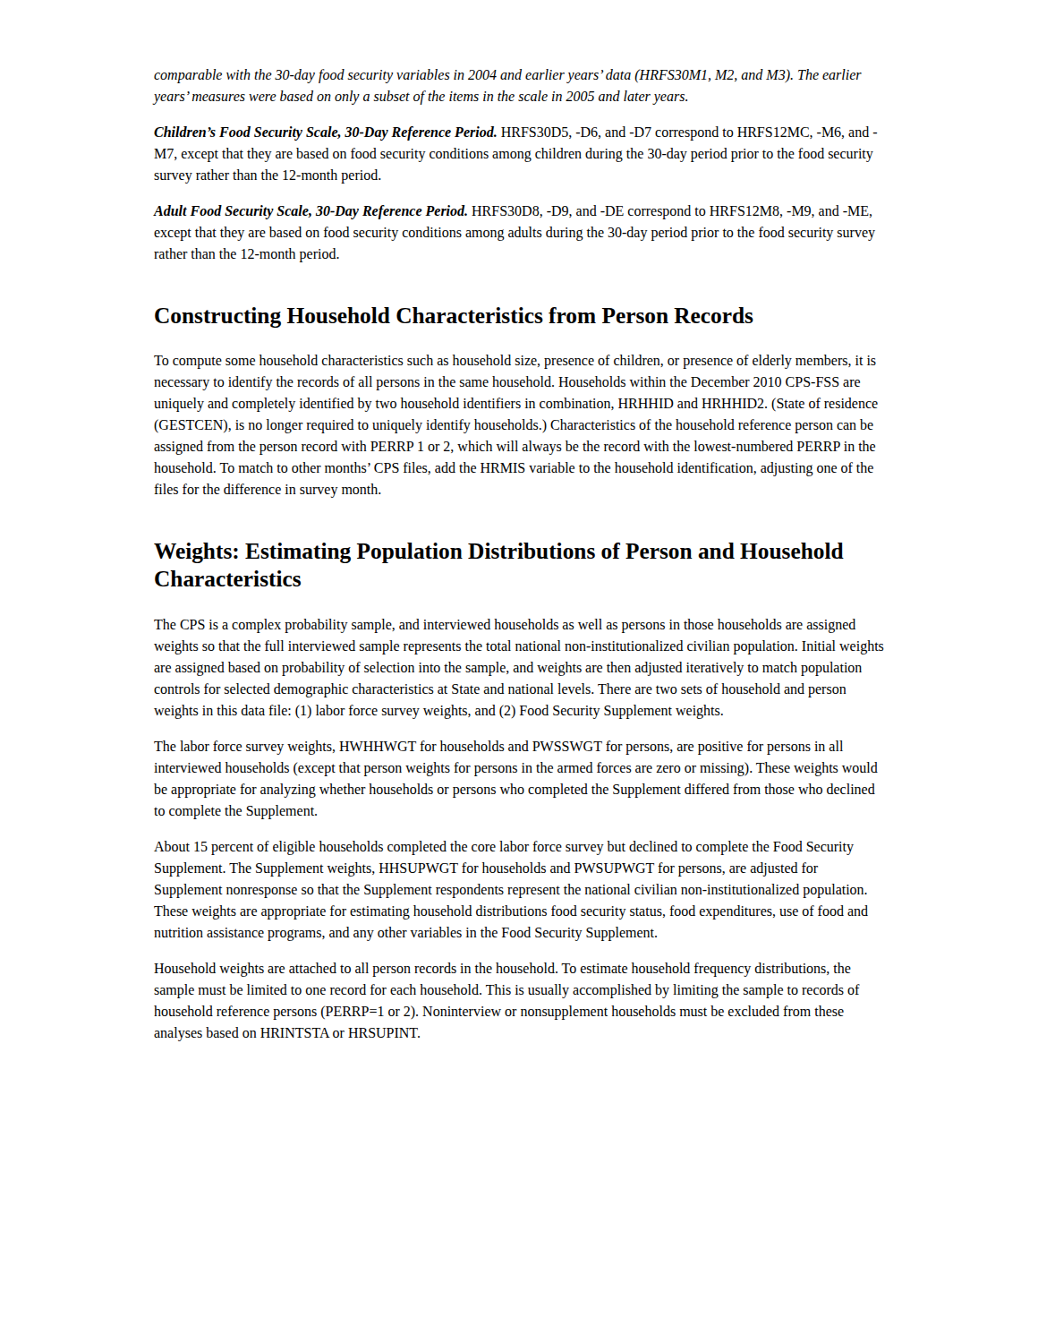comparable with the 30-day food security variables in 2004 and earlier years’ data (HRFS30M1, M2, and M3). The earlier years’ measures were based on only a subset of the items in the scale in 2005 and later years.
Children’s Food Security Scale, 30-Day Reference Period. HRFS30D5, -D6, and -D7 correspond to HRFS12MC, -M6, and -M7, except that they are based on food security conditions among children during the 30-day period prior to the food security survey rather than the 12-month period.
Adult Food Security Scale, 30-Day Reference Period. HRFS30D8, -D9, and -DE correspond to HRFS12M8, -M9, and -ME, except that they are based on food security conditions among adults during the 30-day period prior to the food security survey rather than the 12-month period.
Constructing Household Characteristics from Person Records
To compute some household characteristics such as household size, presence of children, or presence of elderly members, it is necessary to identify the records of all persons in the same household. Households within the December 2010 CPS-FSS are uniquely and completely identified by two household identifiers in combination, HRHHID and HRHHID2. (State of residence (GESTCEN), is no longer required to uniquely identify households.) Characteristics of the household reference person can be assigned from the person record with PERRP 1 or 2, which will always be the record with the lowest-numbered PERRP in the household. To match to other months’ CPS files, add the HRMIS variable to the household identification, adjusting one of the files for the difference in survey month.
Weights: Estimating Population Distributions of Person and Household Characteristics
The CPS is a complex probability sample, and interviewed households as well as persons in those households are assigned weights so that the full interviewed sample represents the total national non-institutionalized civilian population. Initial weights are assigned based on probability of selection into the sample, and weights are then adjusted iteratively to match population controls for selected demographic characteristics at State and national levels. There are two sets of household and person weights in this data file: (1) labor force survey weights, and (2) Food Security Supplement weights.
The labor force survey weights, HWHHWGT for households and PWSSWGT for persons, are positive for persons in all interviewed households (except that person weights for persons in the armed forces are zero or missing). These weights would be appropriate for analyzing whether households or persons who completed the Supplement differed from those who declined to complete the Supplement.
About 15 percent of eligible households completed the core labor force survey but declined to complete the Food Security Supplement. The Supplement weights, HHSUPWGT for households and PWSUPWGT for persons, are adjusted for Supplement nonresponse so that the Supplement respondents represent the national civilian non-institutionalized population. These weights are appropriate for estimating household distributions food security status, food expenditures, use of food and nutrition assistance programs, and any other variables in the Food Security Supplement.
Household weights are attached to all person records in the household. To estimate household frequency distributions, the sample must be limited to one record for each household. This is usually accomplished by limiting the sample to records of household reference persons (PERRP=1 or 2). Noninterview or nonsupplement households must be excluded from these analyses based on HRINTSTA or HRSUPINT.